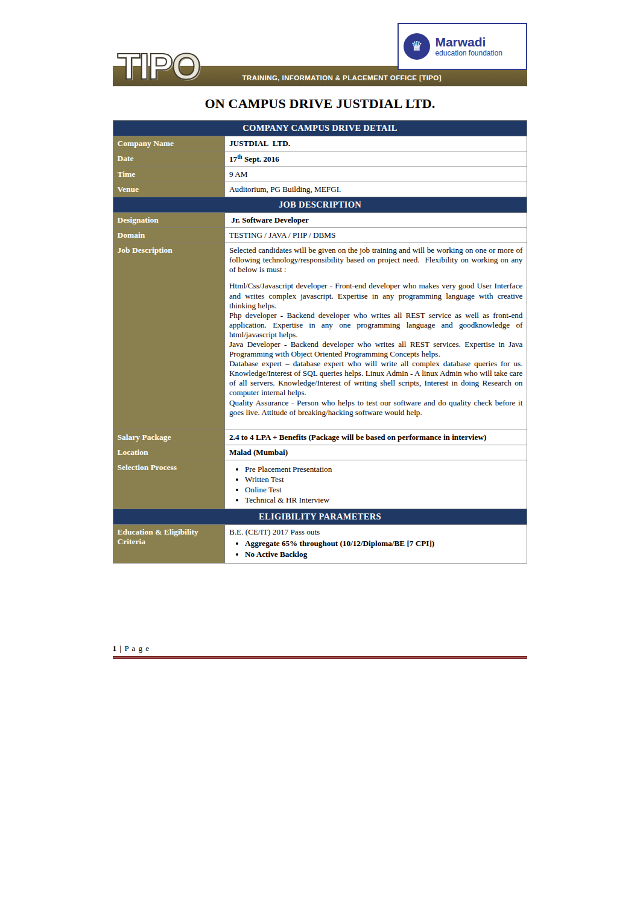TRAINING, INFORMATION & PLACEMENT OFFICE [TIPO]
TIPO
♛
Marwadi
education foundation
ON CAMPUS DRIVE JUSTDIAL LTD.
| COMPANY CAMPUS DRIVE DETAIL |
| Company Name | JUSTDIAL LTD. |
| Date | 17 th Sept. 2016 |
| Time | 9 AM |
| Venue | Auditorium, PG Building, MEFGI. |
| JOB DESCRIPTION |
| Designation | Jr. Software Developer |
| Domain | TESTING / JAVA / PHP / DBMS |
| Job Description | Selected candidates will be given on the job training and will be working on one or more of following technology/responsibility based on project need. Flexibility on working on any of below is must : Html/Css/Javascript developer - Front-end developer who makes very good User Interface and writes complex javascript. Expertise in any programming language with creative thinking helps. Php developer - Backend developer who writes all REST service as well as front-end application. Expertise in any one programming language and goodknowledge of html/javascript helps. Java Developer - Backend developer who writes all REST services. Expertise in Java Programming with Object Oriented Programming Concepts helps. Database expert – database expert who will write all complex database queries for us. Knowledge/Interest of SQL queries helps. Linux Admin - A linux Admin who will take care of all servers. Knowledge/Interest of writing shell scripts, Interest in doing Research on computer internal helps. Quality Assurance - Person who helps to test our software and do quality check before it goes live. Attitude of breaking/hacking software would help. |
| Salary Package | 2.4 to 4 LPA + Benefits (Package will be based on performance in interview) |
| Location | Malad (Mumbai) |
| Selection Process | Pre Placement Presentation Written Test Online Test Technical & HR Interview |
| ELIGIBILITY PARAMETERS |
| Education & Eligibility Criteria | B.E. (CE/IT) 2017 Pass outs Aggregate 65% throughout (10/12/Diploma/BE [7 CPI]) No Active Backlog |
1 | P a g e